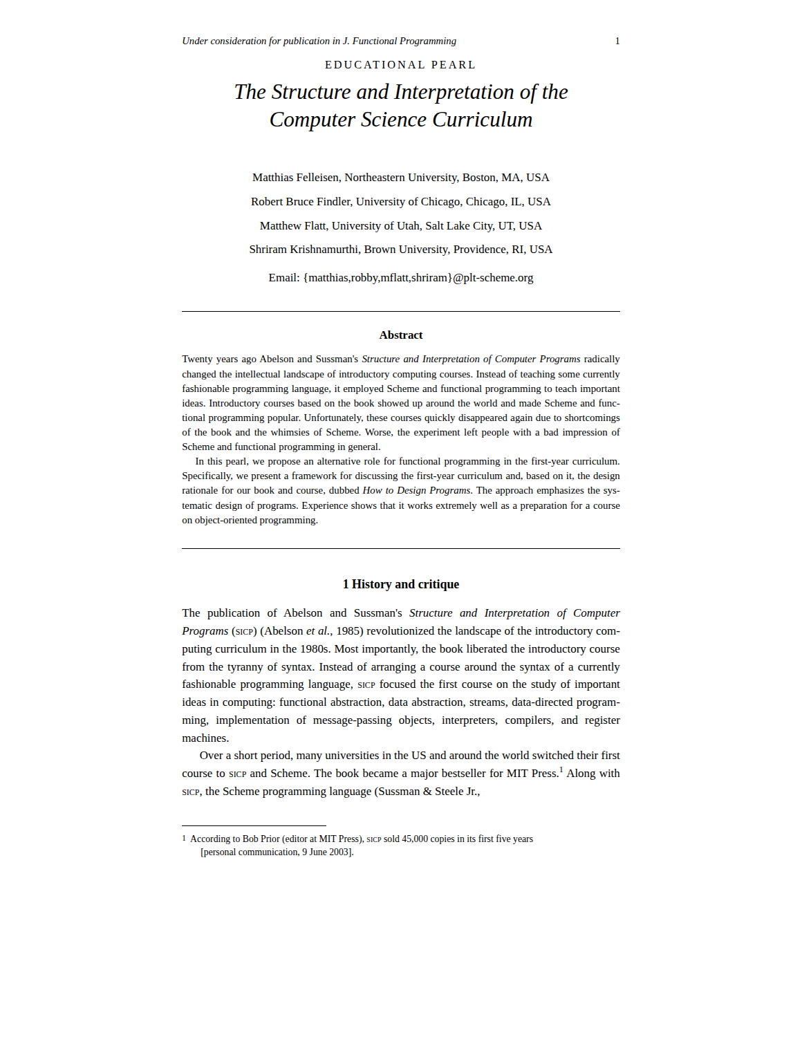Under consideration for publication in J. Functional Programming 1
EDUCATIONAL PEARL
The Structure and Interpretation of the
Computer Science Curriculum
Matthias Felleisen, Northeastern University, Boston, MA, USA
Robert Bruce Findler, University of Chicago, Chicago, IL, USA
Matthew Flatt, University of Utah, Salt Lake City, UT, USA
Shriram Krishnamurthi, Brown University, Providence, RI, USA
Email: {matthias,robby,mflatt,shriram}@plt-scheme.org
Abstract
Twenty years ago Abelson and Sussman's Structure and Interpretation of Computer Programs radically changed the intellectual landscape of introductory computing courses. Instead of teaching some currently fashionable programming language, it employed Scheme and functional programming to teach important ideas. Introductory courses based on the book showed up around the world and made Scheme and functional programming popular. Unfortunately, these courses quickly disappeared again due to shortcomings of the book and the whimsies of Scheme. Worse, the experiment left people with a bad impression of Scheme and functional programming in general.
In this pearl, we propose an alternative role for functional programming in the first-year curriculum. Specifically, we present a framework for discussing the first-year curriculum and, based on it, the design rationale for our book and course, dubbed How to Design Programs. The approach emphasizes the systematic design of programs. Experience shows that it works extremely well as a preparation for a course on object-oriented programming.
1 History and critique
The publication of Abelson and Sussman's Structure and Interpretation of Computer Programs (sicp) (Abelson et al., 1985) revolutionized the landscape of the introductory computing curriculum in the 1980s. Most importantly, the book liberated the introductory course from the tyranny of syntax. Instead of arranging a course around the syntax of a currently fashionable programming language, sicp focused the first course on the study of important ideas in computing: functional abstraction, data abstraction, streams, data-directed programming, implementation of message-passing objects, interpreters, compilers, and register machines.
Over a short period, many universities in the US and around the world switched their first course to sicp and Scheme. The book became a major bestseller for MIT Press.1 Along with sicp, the Scheme programming language (Sussman & Steele Jr.,
1 According to Bob Prior (editor at MIT Press), sicp sold 45,000 copies in its first five years [personal communication, 9 June 2003].